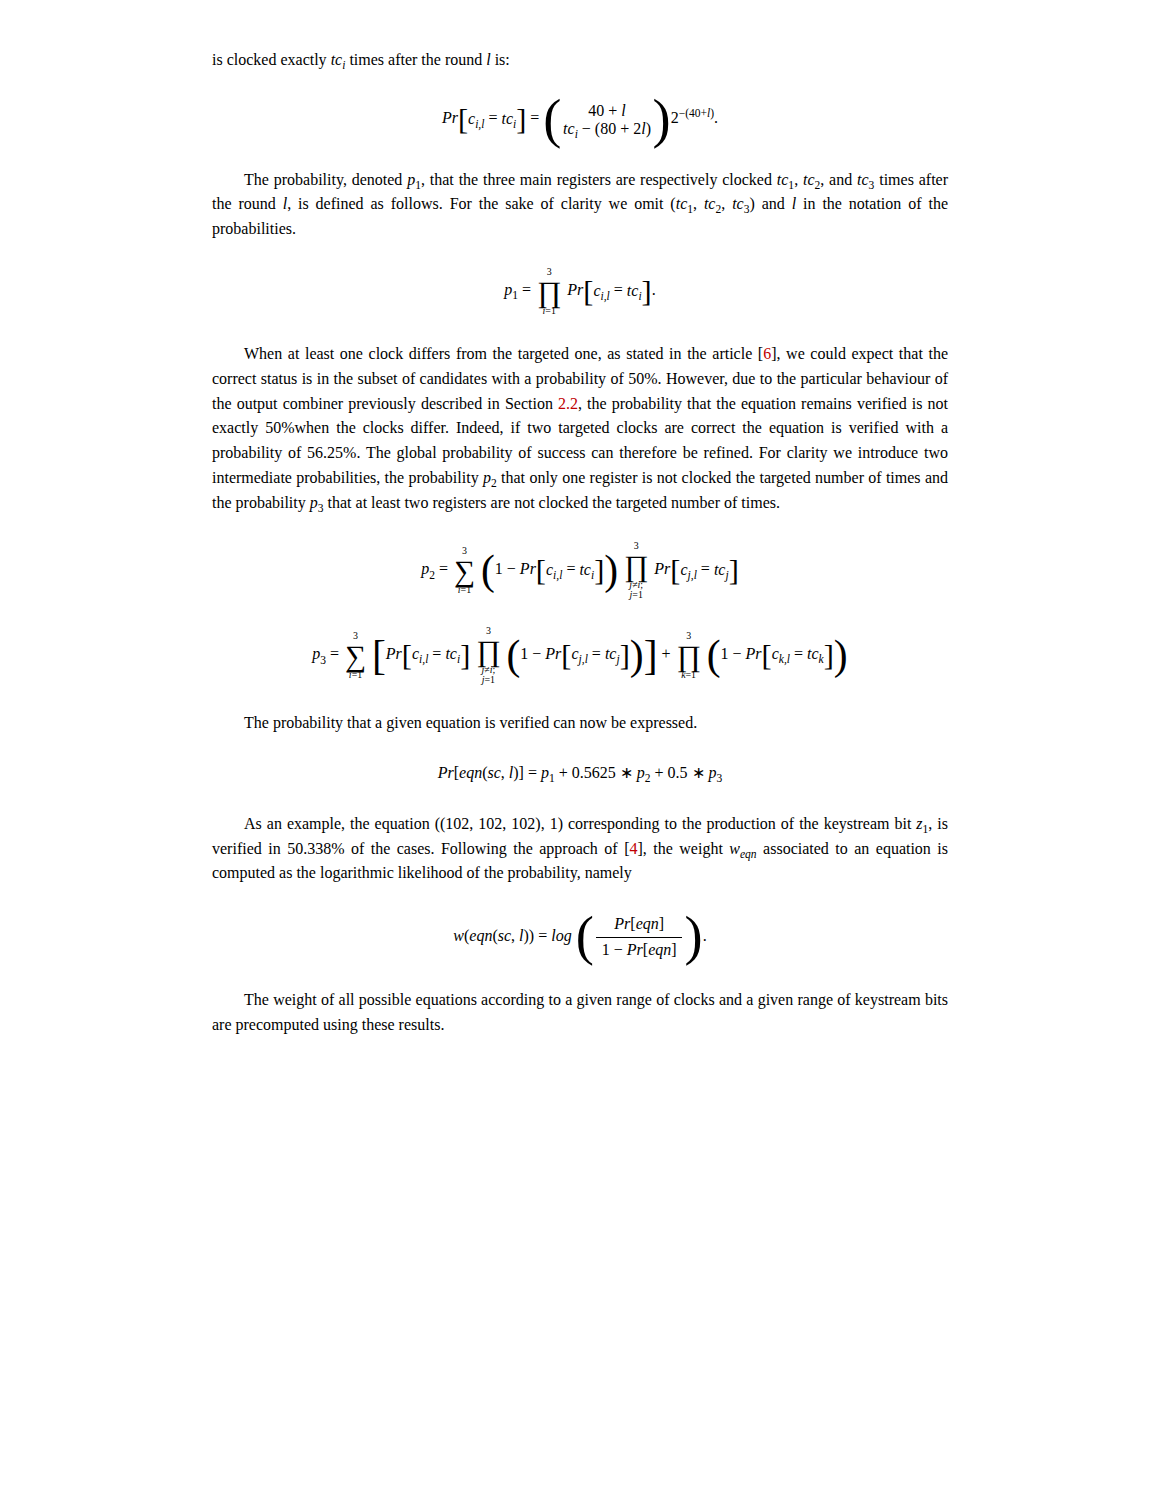is clocked exactly tci times after the round l is:
Pr[ci,l = tci] = (40 + l tci − (80 + 2l)) 2−(40+l).
The probability, denoted p1, that the three main registers are respectively clocked tc1, tc2, and tc3 times after the round l, is defined as follows. For the sake of clarity we omit (tc1, tc2, tc3) and l in the notation of the probabilities.
p1 = 3∏i=1 Pr[ci,l = tci].
When at least one clock differs from the targeted one, as stated in the article [6], we could expect that the correct status is in the subset of candidates with a probability of 50%. However, due to the particular behaviour of the output combiner previously described in Section 2.2, the probability that the equation remains verified is not exactly 50%when the clocks differ. Indeed, if two targeted clocks are correct the equation is verified with a probability of 56.25%. The global probability of success can therefore be refined. For clarity we introduce two intermediate probabilities, the probability p2 that only one register is not clocked the targeted number of times and the probability p3 that at least two registers are not clocked the targeted number of times.
p2 = 3∑i=1 (1 − Pr[ci,l = tci]) 3∏j≠i;
j=1 Pr[cj,l = tcj]
p3 = 3∑i=1 [Pr[ci,l = tci] 3∏j≠i;
j=1 (1 − Pr[cj,l = tcj])] + 3∏k=1 (1 − Pr[ck,l = tck])
The probability that a given equation is verified can now be expressed.
Pr[eqn(sc, l)] = p1 + 0.5625 ∗ p2 + 0.5 ∗ p3
As an example, the equation ((102, 102, 102), 1) corresponding to the production of the keystream bit z1, is verified in 50.338% of the cases. Following the approach of [4], the weight weqn associated to an equation is computed as the logarithmic likelihood of the probability, namely
w(eqn(sc, l)) = log (Pr[eqn] 1 − Pr[eqn]).
The weight of all possible equations according to a given range of clocks and a given range of keystream bits are precomputed using these results.